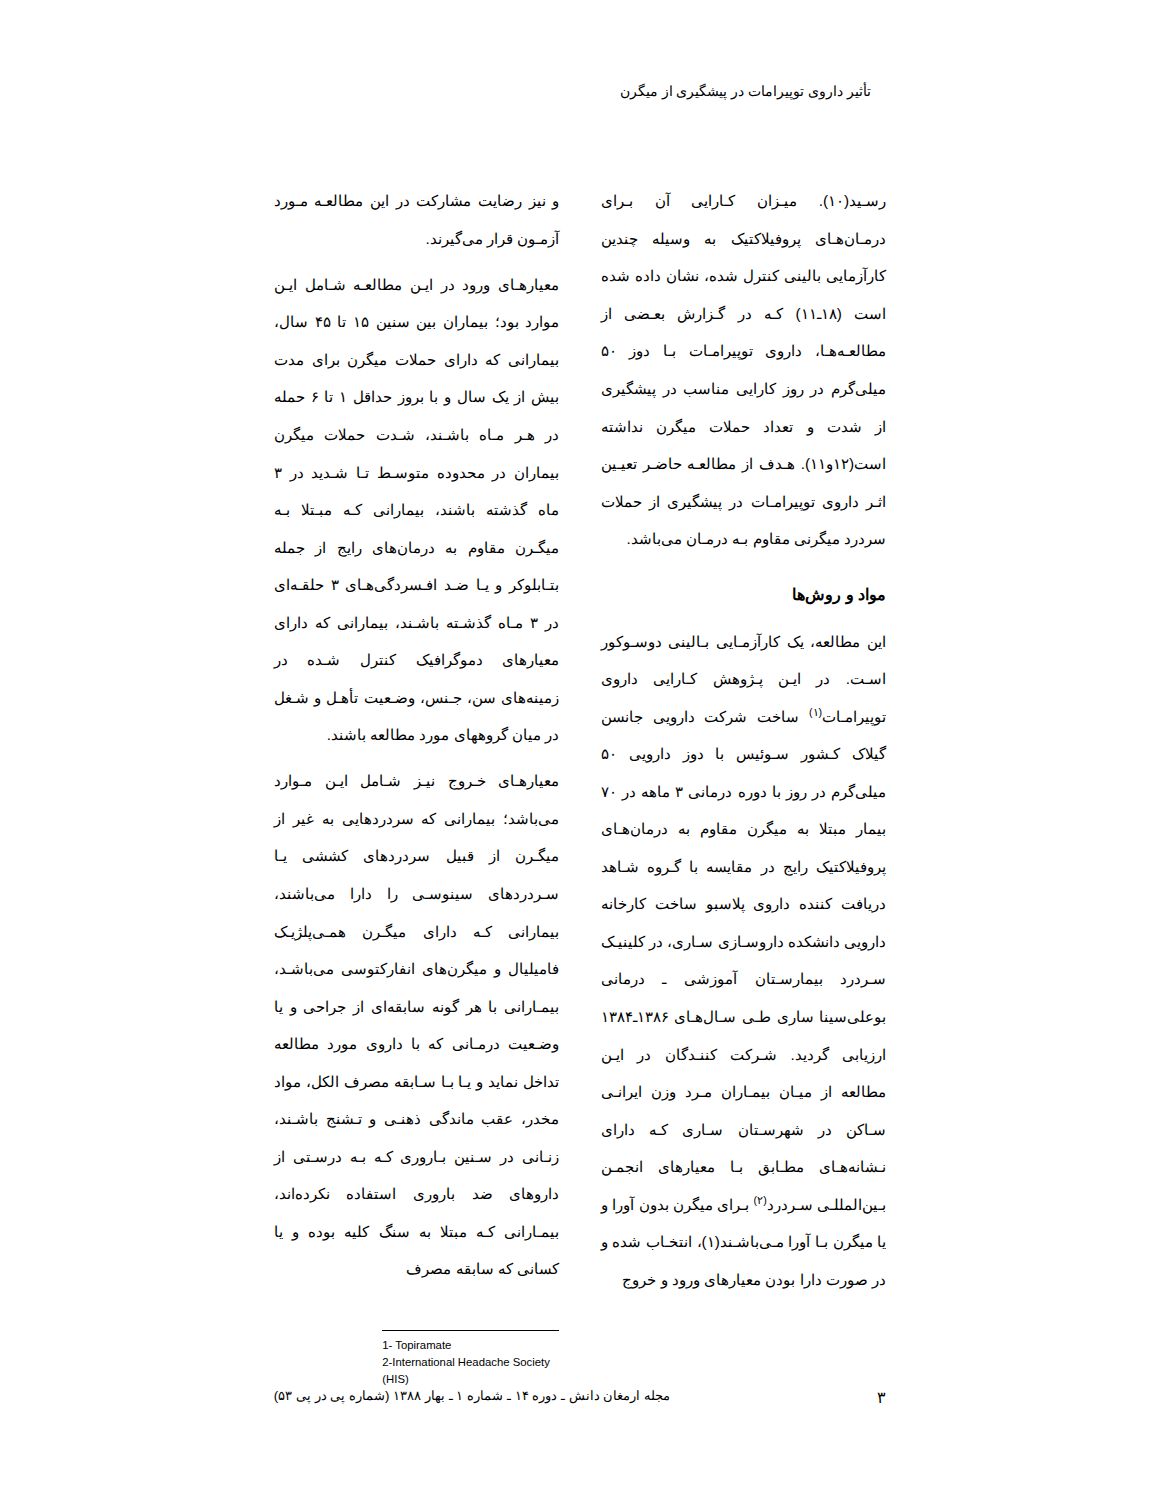تأثیر داروی توپیرامات در پیشگیری از میگرن
رسـید(۱۰). میـزان کـارایی آن بـرای درمـان‌هـای پروفیلاکتیک به وسیله چندین کارآزمایی بالینی کنترل شده، نشان داده شده است (۱۸ـ۱۱) کـه در گـزارش بعـضی از مطالعـه‌هـا، داروی توپیرامـات بـا دوز ۵۰ میلی‌گرم در روز کارایی مناسب در پیشگیری از شدت و تعداد حملات میگرن نداشته است(۱۲و۱۱). هـدف از مطالعـه حاضـر تعیـین اثـر داروی توپیرامـات در پیشگیری از حملات سردرد میگرنی مقاوم بـه درمـان می‌باشد.
مواد و روش‌ها
این مطالعه، یک کارآزمـایی بـالینی دوسـوکور اسـت. در ایـن پـژوهش کـارایی داروی توپیرامـات(۱) ساخت شرکت دارویی جانسن گیلاک کـشور سـوئیس با دوز دارویی ۵۰ میلی‌گرم در روز با دوره درمانی ۳ ماهه در ۷۰ بیمار مبتلا به میگرن مقاوم به درمان‌هـای پروفیلاکتیک رایج در مقایسه با گـروه شـاهد دریافت کننده داروی پلاسبو ساخت کارخانه دارویی دانشکده داروسـازی سـاری، در کلینیـک سـردرد بیمارسـتان آموزشی ـ درمانی بوعلی‌سینا ساری طـی سـال‌هـای ۱۳۸۶ـ۱۳۸۴ ارزیابی گردید. شـرکت کننـدگان در ایـن مطالعه از میـان بیمـاران مـرد وزن ایرانـی سـاکن در شهرسـتان سـاری کـه دارای نـشانه‌هـای مطـابق بـا معیارهای انجمـن بـین‌المللـی سـردرد(۲) بـرای میگرن بدون آورا و یا میگرن بـا آورا مـی‌باشـند(۱)، انتخـاب شده و در صورت دارا بودن معیارهای ورود و خروج
و نیز رضایت مشارکت در این مطالعـه مـورد آزمـون قرار می‌گیرند.
معیارهـای ورود در ایـن مطالعـه شـامل ایـن موارد بود؛ بیماران بین سنین ۱۵ تا ۴۵ سال، بیمارانی که دارای حملات میگرن برای مدت بیش از یک سال و با بروز حداقل ۱ تا ۶ حمله در هـر مـاه باشـند، شـدت حملات میگرن بیماران در محدوده متوسـط تـا شـدید در ۳ ماه گذشته باشند، بیمارانی کـه مبـتلا بـه میگـرن مقاوم به درمان‌های رایج از جمله بتـابلوکر و یـا ضـد افـسردگی‌هـای ۳ حلقـه‌ای در ۳ مـاه گذشـته باشـند، بیمارانی که دارای معیارهای دموگرافیک کنترل شـده در زمینه‌های سن، جـنس، وضـعیت تأهـل و شـغل در میان گروههای مورد مطالعه باشند.
معیارهـای خـروج نیـز شـامل ایـن مـوارد می‌باشد؛ بیمارانی که سردردهایی به غیر از میگـرن از قبیل سردردهای کششی یـا سـردردهای سینوسـی را دارا می‌باشند، بیمارانی کـه دارای میگـرن همـی‌پلژیـک فامیلیال و میگرن‌های انفارکتوسی می‌باشـد، بیمـارانی با هر گونه سابقه‌ای از جراحی و یا وضـعیت درمـانی که با داروی مورد مطالعه تداخل نماید و یـا بـا سـابقه مصرف الکل، مواد مخدر، عقب ماندگی ذهنـی و تـشنج باشـند، زنـانی در سـنین بـاروری کـه بـه درسـتی از داروهای ضد باروری استفاده نکرده‌اند، بیمـارانی کـه مبتلا به سنگ کلیه بوده و یا کسانی که سابقه مصرف
1- Topiramate
2-International Headache Society (HIS)
۳ مجله ارمغان دانش ـ دوره ۱۴ ـ شماره ۱ ـ بهار ۱۳۸۸ (شماره پی در پی ۵۳)